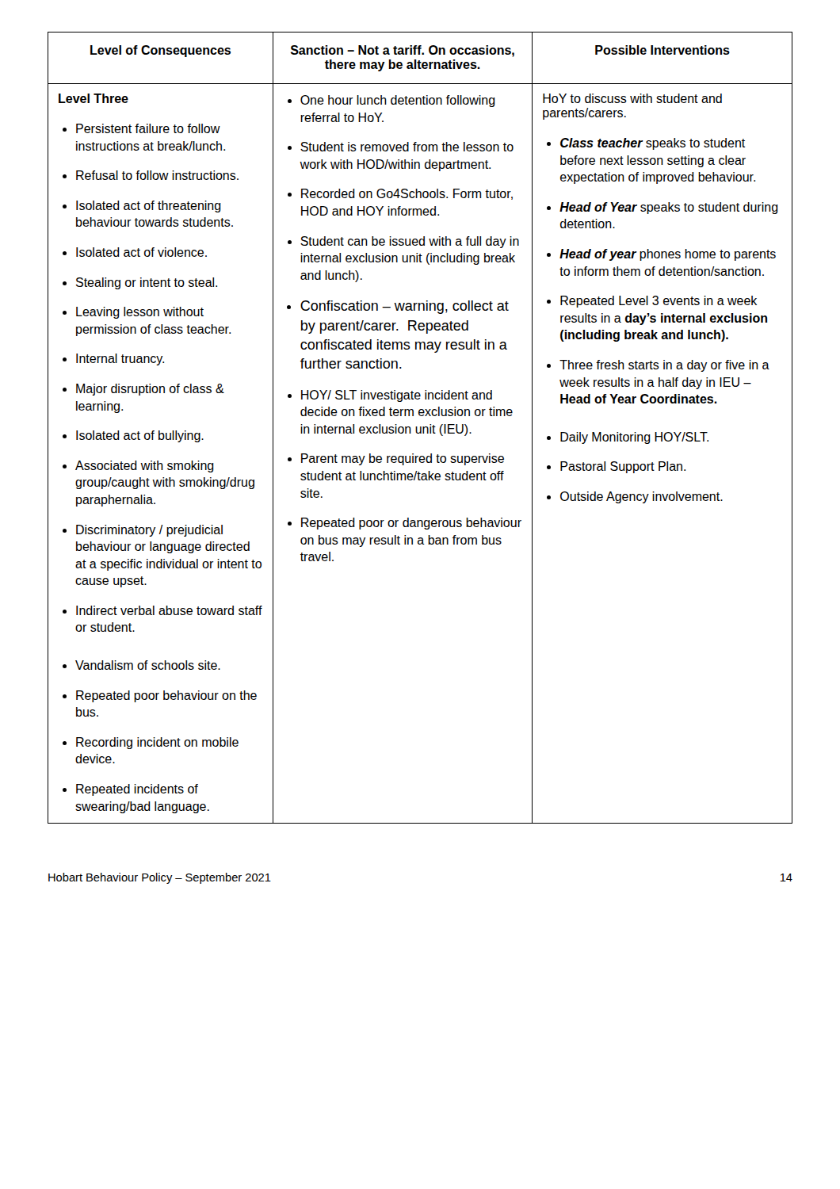| Level of Consequences | Sanction – Not a tariff. On occasions, there may be alternatives. | Possible Interventions |
| --- | --- | --- |
| Level Three Persistent failure to follow instructions at break/lunch. Refusal to follow instructions. Isolated act of threatening behaviour towards students. Isolated act of violence. Stealing or intent to steal. Leaving lesson without permission of class teacher. Internal truancy. Major disruption of class & learning. Isolated act of bullying. Associated with smoking group/caught with smoking/drug paraphernalia. Discriminatory / prejudicial behaviour or language directed at a specific individual or intent to cause upset. Indirect verbal abuse toward staff or student. Vandalism of schools site. Repeated poor behaviour on the bus. Recording incident on mobile device. Repeated incidents of swearing/bad language. | One hour lunch detention following referral to HoY. Student is removed from the lesson to work with HOD/within department. Recorded on Go4Schools. Form tutor, HOD and HOY informed. Student can be issued with a full day in internal exclusion unit (including break and lunch). Confiscation – warning, collect at by parent/carer. Repeated confiscated items may result in a further sanction. HOY/ SLT investigate incident and decide on fixed term exclusion or time in internal exclusion unit (IEU). Parent may be required to supervise student at lunchtime/take student off site. Repeated poor or dangerous behaviour on bus may result in a ban from bus travel. | HoY to discuss with student and parents/carers. Class teacher speaks to student before next lesson setting a clear expectation of improved behaviour. Head of Year speaks to student during detention. Head of year phones home to parents to inform them of detention/sanction. Repeated Level 3 events in a week results in a day’s internal exclusion (including break and lunch). Three fresh starts in a day or five in a week results in a half day in IEU – Head of Year Coordinates. Daily Monitoring HOY/SLT. Pastoral Support Plan. Outside Agency involvement. |
Hobart Behaviour Policy – September 2021 14